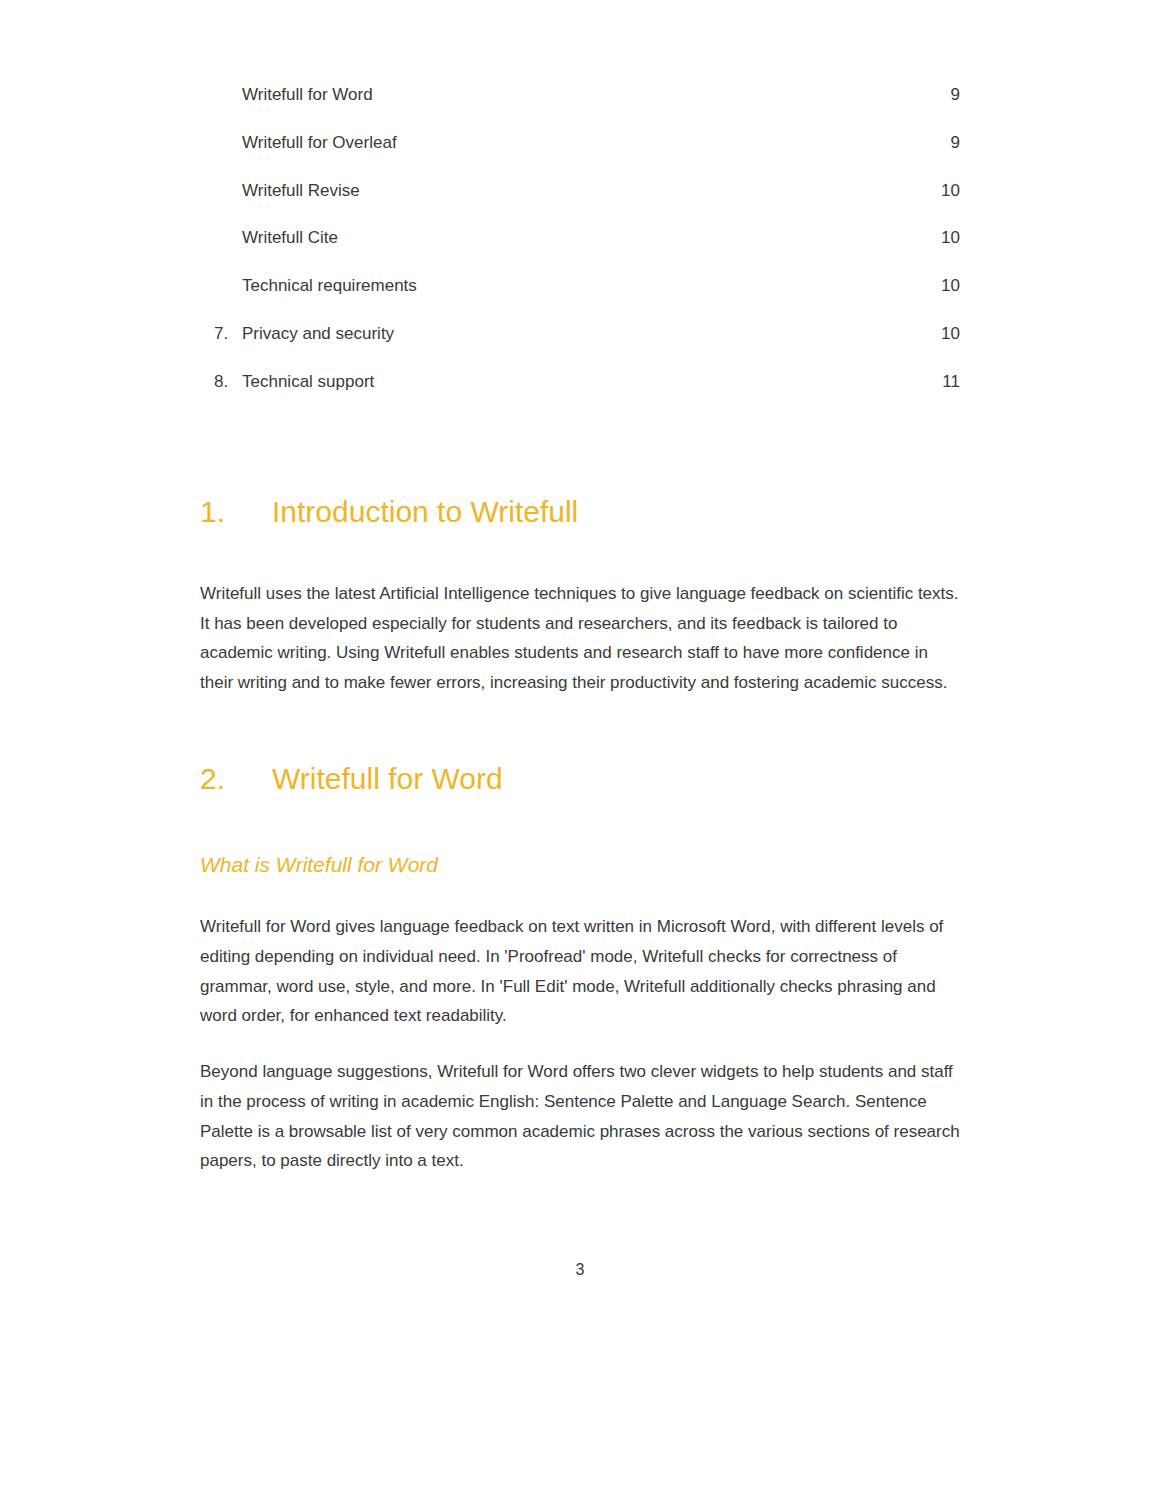Writefull for Word 9
Writefull for Overleaf 9
Writefull Revise 10
Writefull Cite 10
Technical requirements 10
7. Privacy and security 10
8. Technical support 11
1. Introduction to Writefull
Writefull uses the latest Artificial Intelligence techniques to give language feedback on scientific texts. It has been developed especially for students and researchers, and its feedback is tailored to academic writing. Using Writefull enables students and research staff to have more confidence in their writing and to make fewer errors, increasing their productivity and fostering academic success.
2. Writefull for Word
What is Writefull for Word
Writefull for Word gives language feedback on text written in Microsoft Word, with different levels of editing depending on individual need. In 'Proofread' mode, Writefull checks for correctness of grammar, word use, style, and more. In 'Full Edit' mode, Writefull additionally checks phrasing and word order, for enhanced text readability.
Beyond language suggestions, Writefull for Word offers two clever widgets to help students and staff in the process of writing in academic English: Sentence Palette and Language Search. Sentence Palette is a browsable list of very common academic phrases across the various sections of research papers, to paste directly into a text.
3